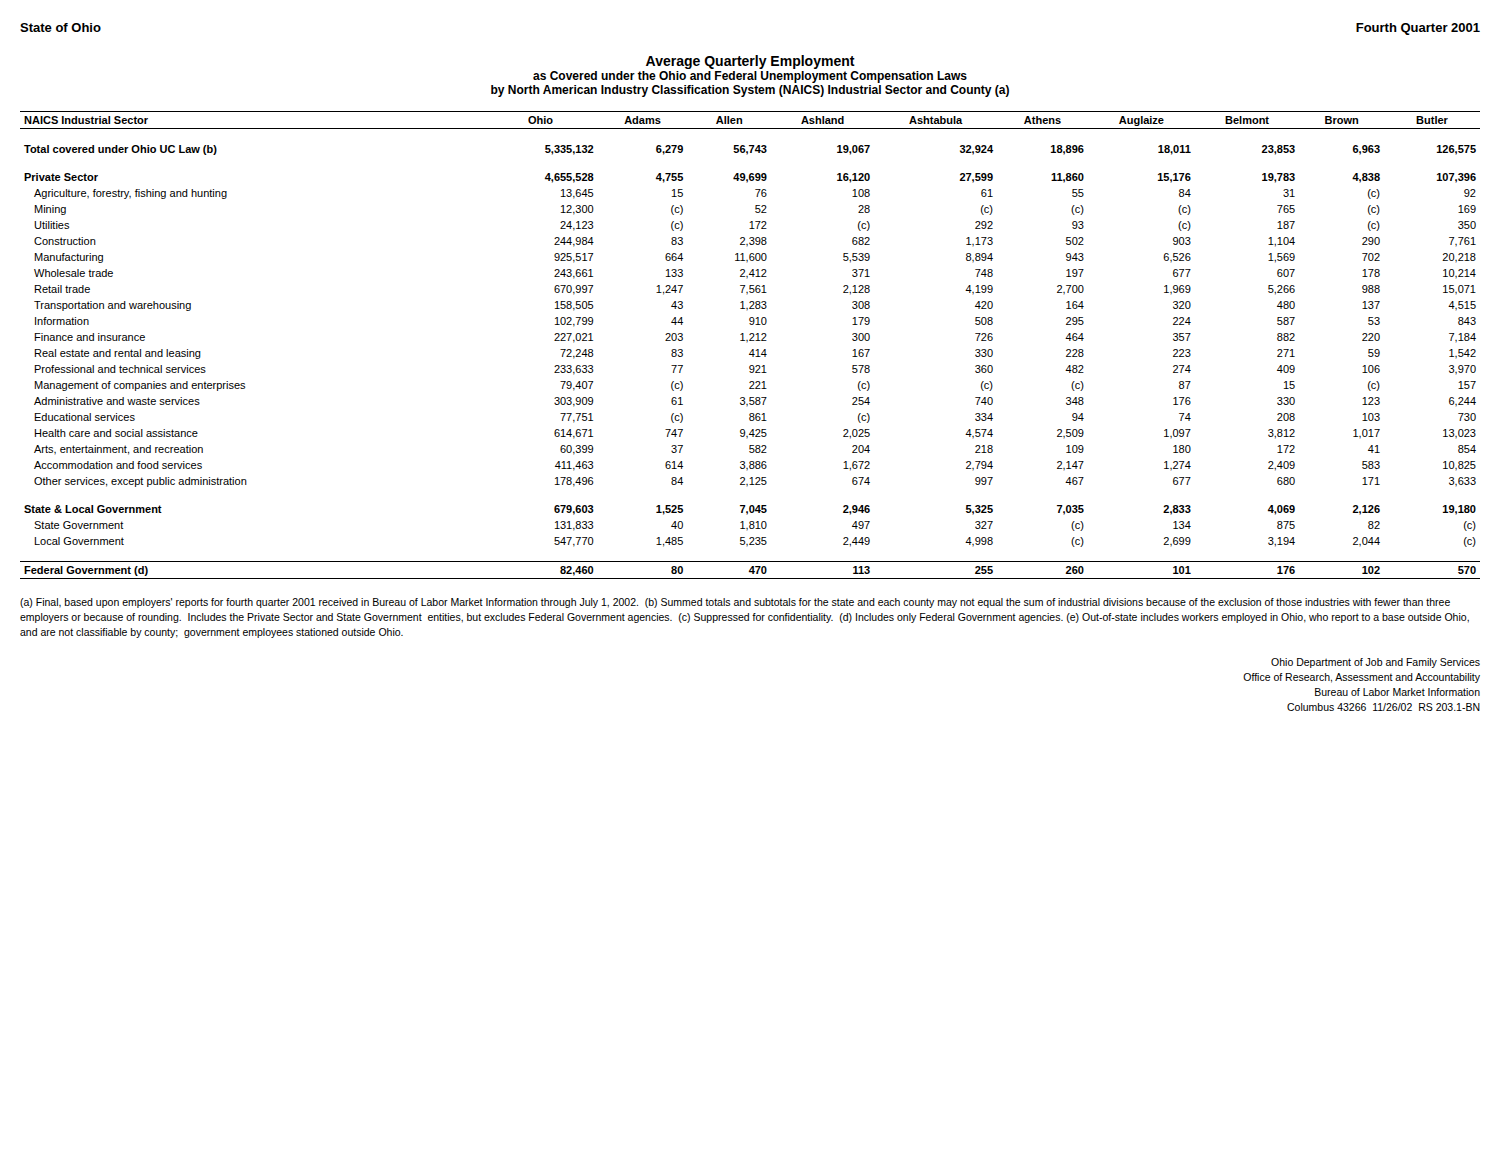State of Ohio
Fourth Quarter 2001
Average Quarterly Employment
as Covered under the Ohio and Federal Unemployment Compensation Laws
by North American Industry Classification System (NAICS) Industrial Sector and County (a)
| NAICS Industrial Sector | Ohio | Adams | Allen | Ashland | Ashtabula | Athens | Auglaize | Belmont | Brown | Butler |
| --- | --- | --- | --- | --- | --- | --- | --- | --- | --- | --- |
| Total covered under Ohio UC Law (b) | 5,335,132 | 6,279 | 56,743 | 19,067 | 32,924 | 18,896 | 18,011 | 23,853 | 6,963 | 126,575 |
| Private Sector | 4,655,528 | 4,755 | 49,699 | 16,120 | 27,599 | 11,860 | 15,176 | 19,783 | 4,838 | 107,396 |
| Agriculture, forestry, fishing and hunting | 13,645 | 15 | 76 | 108 | 61 | 55 | 84 | 31 | (c) | 92 |
| Mining | 12,300 | (c) | 52 | 28 | (c) | (c) | (c) | 765 | (c) | 169 |
| Utilities | 24,123 | (c) | 172 | (c) | 292 | 93 | (c) | 187 | (c) | 350 |
| Construction | 244,984 | 83 | 2,398 | 682 | 1,173 | 502 | 903 | 1,104 | 290 | 7,761 |
| Manufacturing | 925,517 | 664 | 11,600 | 5,539 | 8,894 | 943 | 6,526 | 1,569 | 702 | 20,218 |
| Wholesale trade | 243,661 | 133 | 2,412 | 371 | 748 | 197 | 677 | 607 | 178 | 10,214 |
| Retail trade | 670,997 | 1,247 | 7,561 | 2,128 | 4,199 | 2,700 | 1,969 | 5,266 | 988 | 15,071 |
| Transportation and warehousing | 158,505 | 43 | 1,283 | 308 | 420 | 164 | 320 | 480 | 137 | 4,515 |
| Information | 102,799 | 44 | 910 | 179 | 508 | 295 | 224 | 587 | 53 | 843 |
| Finance and insurance | 227,021 | 203 | 1,212 | 300 | 726 | 464 | 357 | 882 | 220 | 7,184 |
| Real estate and rental and leasing | 72,248 | 83 | 414 | 167 | 330 | 228 | 223 | 271 | 59 | 1,542 |
| Professional and technical services | 233,633 | 77 | 921 | 578 | 360 | 482 | 274 | 409 | 106 | 3,970 |
| Management of companies and enterprises | 79,407 | (c) | 221 | (c) | (c) | (c) | 87 | 15 | (c) | 157 |
| Administrative and waste services | 303,909 | 61 | 3,587 | 254 | 740 | 348 | 176 | 330 | 123 | 6,244 |
| Educational services | 77,751 | (c) | 861 | (c) | 334 | 94 | 74 | 208 | 103 | 730 |
| Health care and social assistance | 614,671 | 747 | 9,425 | 2,025 | 4,574 | 2,509 | 1,097 | 3,812 | 1,017 | 13,023 |
| Arts, entertainment, and recreation | 60,399 | 37 | 582 | 204 | 218 | 109 | 180 | 172 | 41 | 854 |
| Accommodation and food services | 411,463 | 614 | 3,886 | 1,672 | 2,794 | 2,147 | 1,274 | 2,409 | 583 | 10,825 |
| Other services, except public administration | 178,496 | 84 | 2,125 | 674 | 997 | 467 | 677 | 680 | 171 | 3,633 |
| State & Local Government | 679,603 | 1,525 | 7,045 | 2,946 | 5,325 | 7,035 | 2,833 | 4,069 | 2,126 | 19,180 |
| State Government | 131,833 | 40 | 1,810 | 497 | 327 | (c) | 134 | 875 | 82 | (c) |
| Local Government | 547,770 | 1,485 | 5,235 | 2,449 | 4,998 | (c) | 2,699 | 3,194 | 2,044 | (c) |
| Federal Government (d) | 82,460 | 80 | 470 | 113 | 255 | 260 | 101 | 176 | 102 | 570 |
(a) Final, based upon employers' reports for fourth quarter 2001 received in Bureau of Labor Market Information through July 1, 2002. (b) Summed totals and subtotals for the state and each county may not equal the sum of industrial divisions because of the exclusion of those industries with fewer than three employers or because of rounding. Includes the Private Sector and State Government entities, but excludes Federal Government agencies. (c) Suppressed for confidentiality. (d) Includes only Federal Government agencies. (e) Out-of-state includes workers employed in Ohio, who report to a base outside Ohio, and are not classifiable by county; government employees stationed outside Ohio.
Ohio Department of Job and Family Services
Office of Research, Assessment and Accountability
Bureau of Labor Market Information
Columbus 43266 11/26/02 RS 203.1-BN